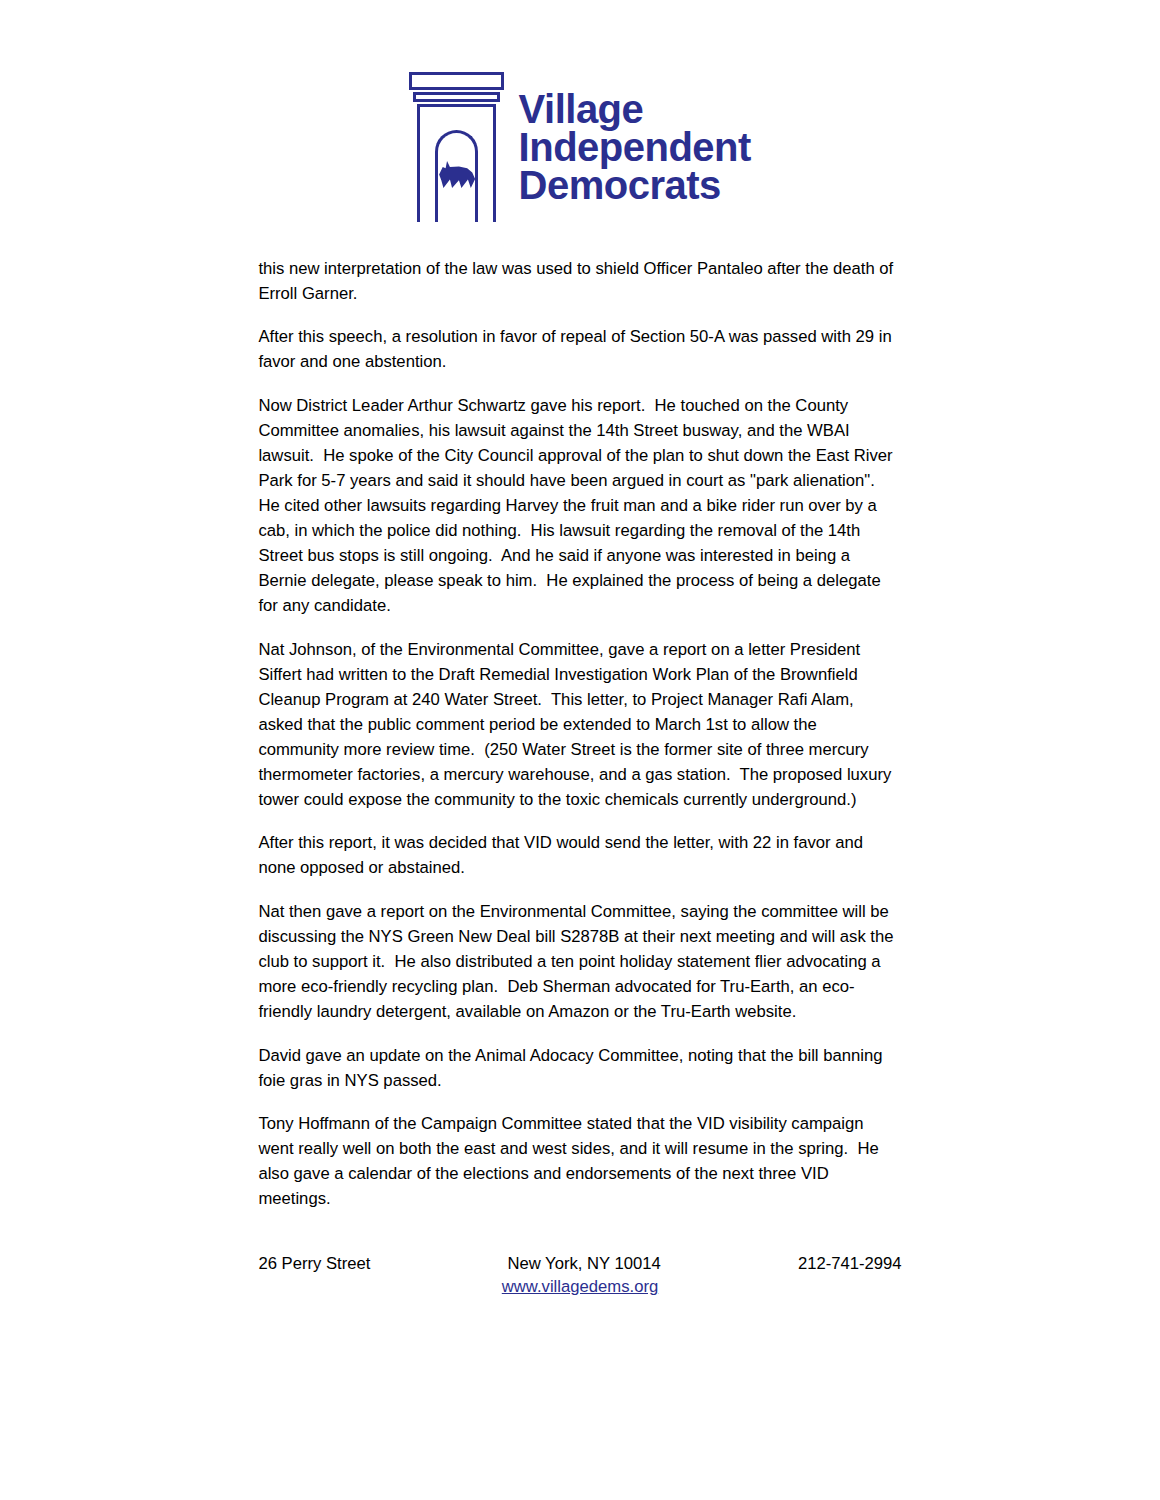Village Independent Democrats
this new interpretation of the law was used to shield Officer Pantaleo after the death of Erroll Garner.
After this speech, a resolution in favor of repeal of Section 50-A was passed with 29 in favor and one abstention.
Now District Leader Arthur Schwartz gave his report. He touched on the County Committee anomalies, his lawsuit against the 14th Street busway, and the WBAI lawsuit. He spoke of the City Council approval of the plan to shut down the East River Park for 5-7 years and said it should have been argued in court as "park alienation". He cited other lawsuits regarding Harvey the fruit man and a bike rider run over by a cab, in which the police did nothing. His lawsuit regarding the removal of the 14th Street bus stops is still ongoing. And he said if anyone was interested in being a Bernie delegate, please speak to him. He explained the process of being a delegate for any candidate.
Nat Johnson, of the Environmental Committee, gave a report on a letter President Siffert had written to the Draft Remedial Investigation Work Plan of the Brownfield Cleanup Program at 240 Water Street. This letter, to Project Manager Rafi Alam, asked that the public comment period be extended to March 1st to allow the community more review time. (250 Water Street is the former site of three mercury thermometer factories, a mercury warehouse, and a gas station. The proposed luxury tower could expose the community to the toxic chemicals currently underground.)
After this report, it was decided that VID would send the letter, with 22 in favor and none opposed or abstained.
Nat then gave a report on the Environmental Committee, saying the committee will be discussing the NYS Green New Deal bill S2878B at their next meeting and will ask the club to support it. He also distributed a ten point holiday statement flier advocating a more eco-friendly recycling plan. Deb Sherman advocated for Tru-Earth, an eco-friendly laundry detergent, available on Amazon or the Tru-Earth website.
David gave an update on the Animal Adocacy Committee, noting that the bill banning foie gras in NYS passed.
Tony Hoffmann of the Campaign Committee stated that the VID visibility campaign went really well on both the east and west sides, and it will resume in the spring. He also gave a calendar of the elections and endorsements of the next three VID meetings.
26 Perry Street
New York, NY 10014
212-741-2994
www.villagedems.org